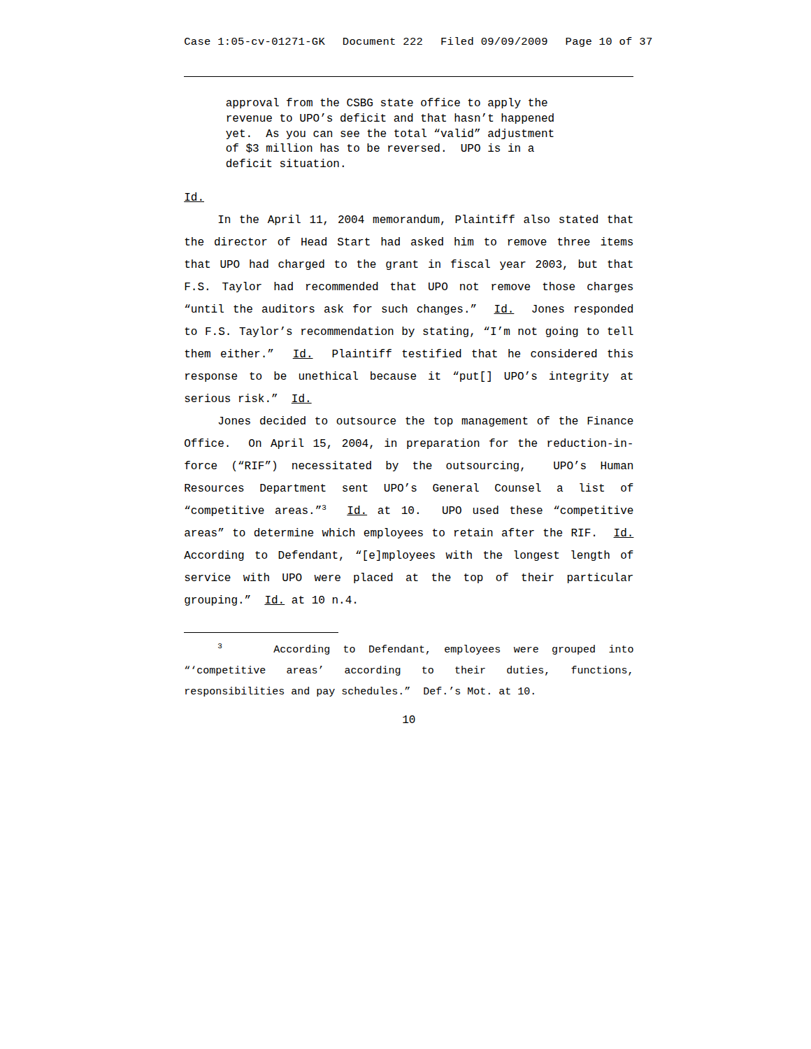Case 1:05-cv-01271-GK Document 222 Filed 09/09/2009 Page 10 of 37
approval from the CSBG state office to apply the revenue to UPO’s deficit and that hasn’t happened yet. As you can see the total “valid” adjustment of $3 million has to be reversed. UPO is in a deficit situation.
Id.
In the April 11, 2004 memorandum, Plaintiff also stated that the director of Head Start had asked him to remove three items that UPO had charged to the grant in fiscal year 2003, but that F.S. Taylor had recommended that UPO not remove those charges “until the auditors ask for such changes.” Id. Jones responded to F.S. Taylor’s recommendation by stating, “I’m not going to tell them either.” Id. Plaintiff testified that he considered this response to be unethical because it “put[] UPO’s integrity at serious risk.” Id.
Jones decided to outsource the top management of the Finance Office. On April 15, 2004, in preparation for the reduction-in-force (“RIF”) necessitated by the outsourcing, UPO’s Human Resources Department sent UPO’s General Counsel a list of “competitive areas.”3 Id. at 10. UPO used these “competitive areas” to determine which employees to retain after the RIF. Id. According to Defendant, “[e]mployees with the longest length of service with UPO were placed at the top of their particular grouping.” Id. at 10 n.4.
3 According to Defendant, employees were grouped into “‘competitive areas’ according to their duties, functions, responsibilities and pay schedules.” Def.’s Mot. at 10.
10